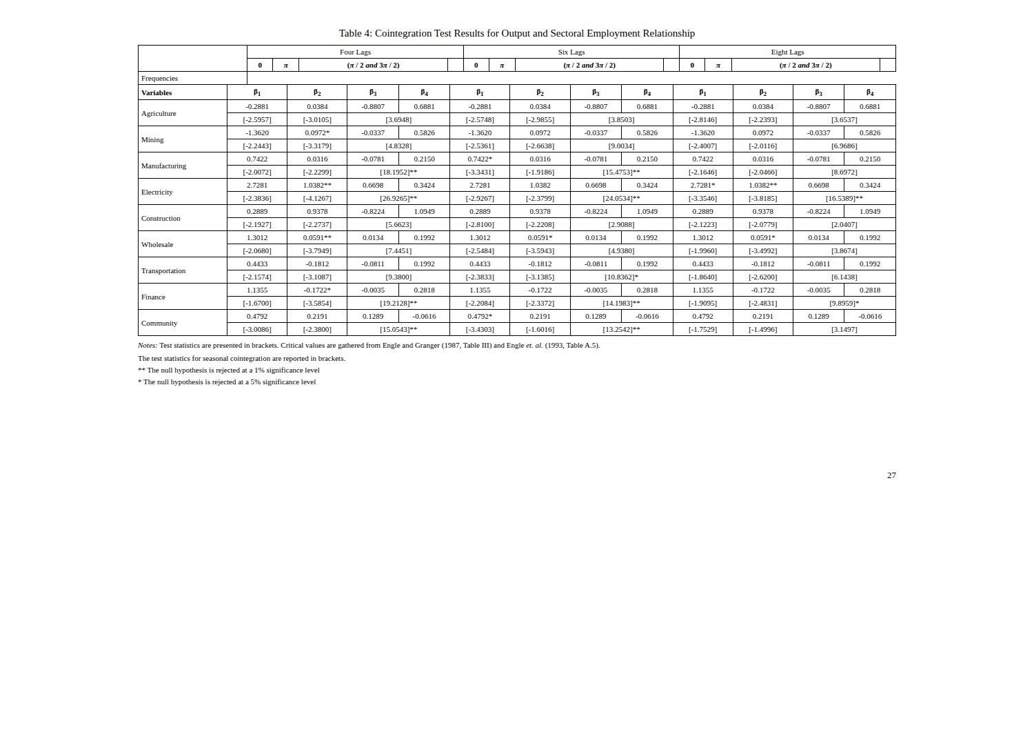Table 4: Cointegration Test Results for Output and Sectoral Employment Relationship
| | Four Lags | Six Lags | Eight Lags |
| --- | --- | --- | --- |
| 0 | π | ( π / 2 and 3 π / 2) | | 0 | π | ( π / 2 and 3 π / 2) | | 0 | π | ( π / 2 and 3 π / 2) | |
| Frequencies | |
| Variables | β 1 | β 2 | β 3 | β 4 | β 1 | β 2 | β 3 | β 4 | β 1 | β 2 | β 3 | β 4 |
| --- | --- | --- | --- | --- | --- | --- | --- | --- | --- | --- | --- | --- |
| Agriculture | -0.2881 | 0.0384 | -0.8807 | 0.6881 | -0.2881 | 0.0384 | -0.8807 | 0.6881 | -0.2881 | 0.0384 | -0.8807 | 0.6881 |
| [-2.5957] | [-3.0105] | [3.6948] | [-2.5748] | [-2.9855] | [3.8503] | [-2.8146] | [-2.2393] | [3.6537] |
| Mining | -1.3620 | 0.0972* | -0.0337 | 0.5826 | -1.3620 | 0.0972 | -0.0337 | 0.5826 | -1.3620 | 0.0972 | -0.0337 | 0.5826 |
| [-2.2443] | [-3.3179] | [4.8328] | [-2.5361] | [-2.6638] | [9.0034] | [-2.4007] | [-2.0116] | [6.9686] |
| Manufacturing | 0.7422 | 0.0316 | -0.0781 | 0.2150 | 0.7422* | 0.0316 | -0.0781 | 0.2150 | 0.7422 | 0.0316 | -0.0781 | 0.2150 |
| [-2.0072] | [-2.2299] | [18.1952]** | [-3.3431] | [-1.9186] | [15.4753]** | [-2.1646] | [-2.0466] | [8.6972] |
| Electricity | 2.7281 | 1.0382** | 0.6698 | 0.3424 | 2.7281 | 1.0382 | 0.6698 | 0.3424 | 2.7281* | 1.0382** | 0.6698 | 0.3424 |
| [-2.3836] | [-4.1267] | [26.9265]** | [-2.9267] | [-2.3799] | [24.0534]** | [-3.3546] | [-3.8185] | [16.5389]** |
| Construction | 0.2889 | 0.9378 | -0.8224 | 1.0949 | 0.2889 | 0.9378 | -0.8224 | 1.0949 | 0.2889 | 0.9378 | -0.8224 | 1.0949 |
| [-2.1927] | [-2.2737] | [5.6623] | [-2.8100] | [-2.2208] | [2.9088] | [-2.1223] | [-2.0779] | [2.0407] |
| Wholesale | 1.3012 | 0.0591** | 0.0134 | 0.1992 | 1.3012 | 0.0591* | 0.0134 | 0.1992 | 1.3012 | 0.0591* | 0.0134 | 0.1992 |
| [-2.0680] | [-3.7949] | [7.4451] | [-2.5484] | [-3.5943] | [4.9380] | [-1.9960] | [-3.4992] | [3.8674] |
| Transportation | 0.4433 | -0.1812 | -0.0811 | 0.1992 | 0.4433 | -0.1812 | -0.0811 | 0.1992 | 0.4433 | -0.1812 | -0.0811 | 0.1992 |
| [-2.1574] | [-3.1087] | [9.3800] | [-2.3833] | [-3.1385] | [10.8362]* | [-1.8640] | [-2.6200] | [6.1438] |
| Finance | 1.1355 | -0.1722* | -0.0035 | 0.2818 | 1.1355 | -0.1722 | -0.0035 | 0.2818 | 1.1355 | -0.1722 | -0.0035 | 0.2818 |
| [-1.6700] | [-3.5854] | [19.2128]** | [-2.2084] | [-2.3372] | [14.1983]** | [-1.9095] | [-2.4831] | [9.8959]* |
| Community | 0.4792 | 0.2191 | 0.1289 | -0.0616 | 0.4792* | 0.2191 | 0.1289 | -0.0616 | 0.4792 | 0.2191 | 0.1289 | -0.0616 |
| [-3.0086] | [-2.3800] | [15.0543]** | [-3.4303] | [-1.6016] | [13.2542]** | [-1.7529] | [-1.4996] | [3.1497] |
Notes: Test statistics are presented in brackets. Critical values are gathered from Engle and Granger (1987, Table III) and Engle et. al. (1993, Table A.5).
The test statistics for seasonal cointegration are reported in brackets.
** The null hypothesis is rejected at a 1% significance level
* The null hypothesis is rejected at a 5% significance level
27